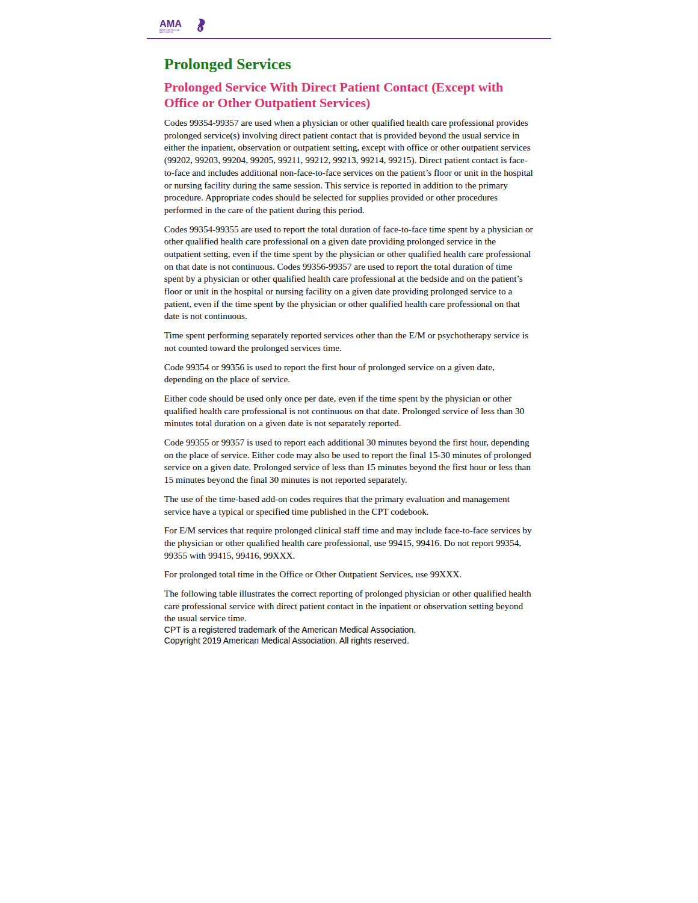AMA AMERICAN MEDICAL ASSOCIATION
Prolonged Services
Prolonged Service With Direct Patient Contact (Except with Office or Other Outpatient Services)
Codes 99354-99357 are used when a physician or other qualified health care professional provides prolonged service(s) involving direct patient contact that is provided beyond the usual service in either the inpatient, observation or outpatient setting, except with office or other outpatient services (99202, 99203, 99204, 99205, 99211, 99212, 99213, 99214, 99215). Direct patient contact is face-to-face and includes additional non-face-to-face services on the patient’s floor or unit in the hospital or nursing facility during the same session. This service is reported in addition to the primary procedure. Appropriate codes should be selected for supplies provided or other procedures performed in the care of the patient during this period.
Codes 99354-99355 are used to report the total duration of face-to-face time spent by a physician or other qualified health care professional on a given date providing prolonged service in the outpatient setting, even if the time spent by the physician or other qualified health care professional on that date is not continuous. Codes 99356-99357 are used to report the total duration of time spent by a physician or other qualified health care professional at the bedside and on the patient’s floor or unit in the hospital or nursing facility on a given date providing prolonged service to a patient, even if the time spent by the physician or other qualified health care professional on that date is not continuous.
Time spent performing separately reported services other than the E/M or psychotherapy service is not counted toward the prolonged services time.
Code 99354 or 99356 is used to report the first hour of prolonged service on a given date, depending on the place of service.
Either code should be used only once per date, even if the time spent by the physician or other qualified health care professional is not continuous on that date. Prolonged service of less than 30 minutes total duration on a given date is not separately reported.
Code 99355 or 99357 is used to report each additional 30 minutes beyond the first hour, depending on the place of service. Either code may also be used to report the final 15-30 minutes of prolonged service on a given date. Prolonged service of less than 15 minutes beyond the first hour or less than 15 minutes beyond the final 30 minutes is not reported separately.
The use of the time-based add-on codes requires that the primary evaluation and management service have a typical or specified time published in the CPT codebook.
For E/M services that require prolonged clinical staff time and may include face-to-face services by the physician or other qualified health care professional, use 99415, 99416. Do not report 99354, 99355 with 99415, 99416, 99XXX.
For prolonged total time in the Office or Other Outpatient Services, use 99XXX.
The following table illustrates the correct reporting of prolonged physician or other qualified health care professional service with direct patient contact in the inpatient or observation setting beyond the usual service time.
CPT is a registered trademark of the American Medical Association.
Copyright 2019 American Medical Association. All rights reserved.